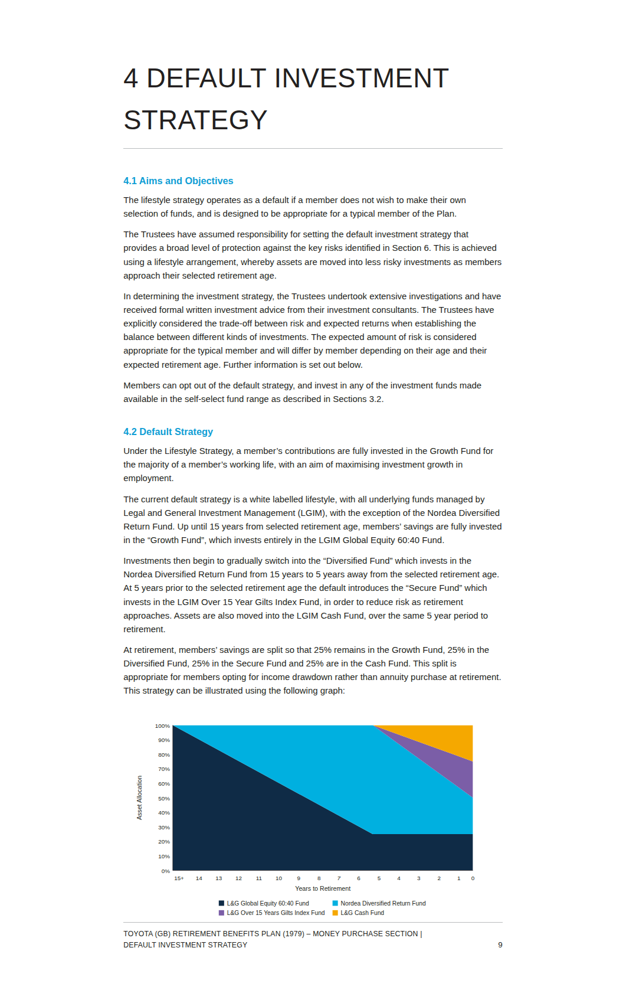4 DEFAULT INVESTMENT STRATEGY
4.1 Aims and Objectives
The lifestyle strategy operates as a default if a member does not wish to make their own selection of funds, and is designed to be appropriate for a typical member of the Plan.
The Trustees have assumed responsibility for setting the default investment strategy that provides a broad level of protection against the key risks identified in Section 6. This is achieved using a lifestyle arrangement, whereby assets are moved into less risky investments as members approach their selected retirement age.
In determining the investment strategy, the Trustees undertook extensive investigations and have received formal written investment advice from their investment consultants. The Trustees have explicitly considered the trade-off between risk and expected returns when establishing the balance between different kinds of investments. The expected amount of risk is considered appropriate for the typical member and will differ by member depending on their age and their expected retirement age. Further information is set out below.
Members can opt out of the default strategy, and invest in any of the investment funds made available in the self-select fund range as described in Sections 3.2.
4.2 Default Strategy
Under the Lifestyle Strategy, a member’s contributions are fully invested in the Growth Fund for the majority of a member’s working life, with an aim of maximising investment growth in employment.
The current default strategy is a white labelled lifestyle, with all underlying funds managed by Legal and General Investment Management (LGIM), with the exception of the Nordea Diversified Return Fund. Up until 15 years from selected retirement age, members’ savings are fully invested in the “Growth Fund”, which invests entirely in the LGIM Global Equity 60:40 Fund.
Investments then begin to gradually switch into the “Diversified Fund” which invests in the Nordea Diversified Return Fund from 15 years to 5 years away from the selected retirement age. At 5 years prior to the selected retirement age the default introduces the “Secure Fund” which invests in the LGIM Over 15 Year Gilts Index Fund, in order to reduce risk as retirement approaches. Assets are also moved into the LGIM Cash Fund, over the same 5 year period to retirement.
At retirement, members’ savings are split so that 25% remains in the Growth Fund, 25% in the Diversified Fund, 25% in the Secure Fund and 25% are in the Cash Fund. This split is appropriate for members opting for income drawdown rather than annuity purchase at retirement. This strategy can be illustrated using the following graph:
Asset Allocation 100% 90% 80% 70% 60% 50% 40% 30% 20% 10% 0% 15+ 14 13 12 11 10 9 8 7 6 5 4 3 2 1 0 Years to Retirement L&G Global Equity 60:40 Fund Nordea Diversified Return Fund L&G Over 15 Years Gilts Index Fund L&G Cash Fund
TOYOTA (GB) RETIREMENT BENEFITS PLAN (1979) – MONEY PURCHASE SECTION | DEFAULT INVESTMENT STRATEGY
9